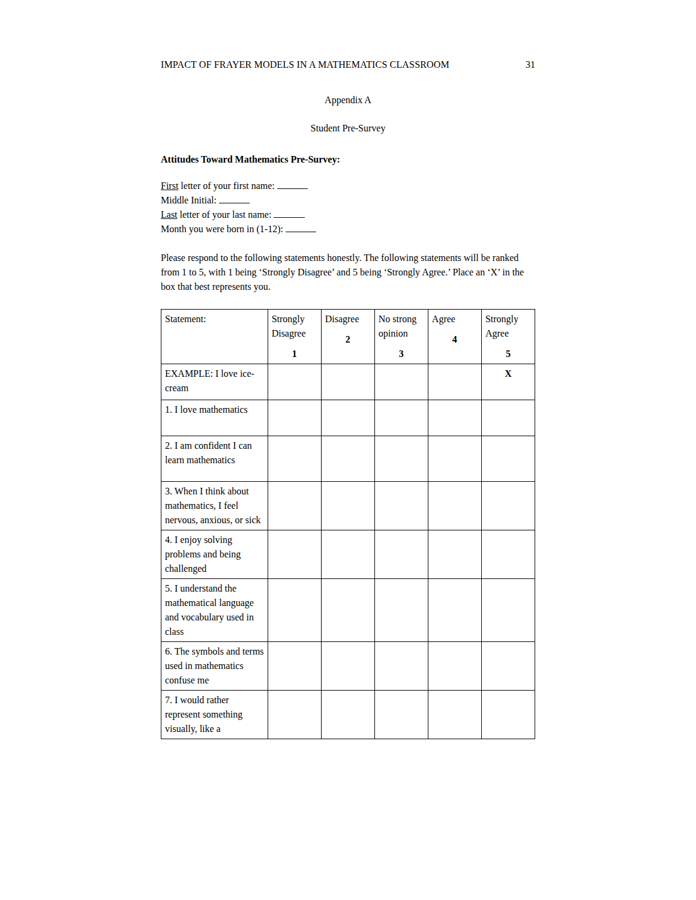Impact of Frayer Models in a Mathematics Classroom 31
Appendix A
Student Pre-Survey
Attitudes Toward Mathematics Pre-Survey:
First letter of your first name:
Middle Initial:
Last letter of your last name:
Month you were born in (1-12):
Please respond to the following statements honestly. The following statements will be ranked from 1 to 5, with 1 being ‘Strongly Disagree’ and 5 being ‘Strongly Agree.’ Place an ‘X’ in the box that best represents you.
| Statement: | Strongly Disagree 1 | Disagree 2 | No strong opinion 3 | Agree 4 | Strongly Agree 5 |
| --- | --- | --- | --- | --- | --- |
| EXAMPLE: I love ice-cream | | | | | X |
| 1. I love mathematics | | | | | |
| 2. I am confident I can learn mathematics | | | | | |
| 3. When I think about mathematics, I feel nervous, anxious, or sick | | | | | |
| 4. I enjoy solving problems and being challenged | | | | | |
| 5. I understand the mathematical language and vocabulary used in class | | | | | |
| 6. The symbols and terms used in mathematics confuse me | | | | | |
| 7. I would rather represent something visually, like a | | | | | |